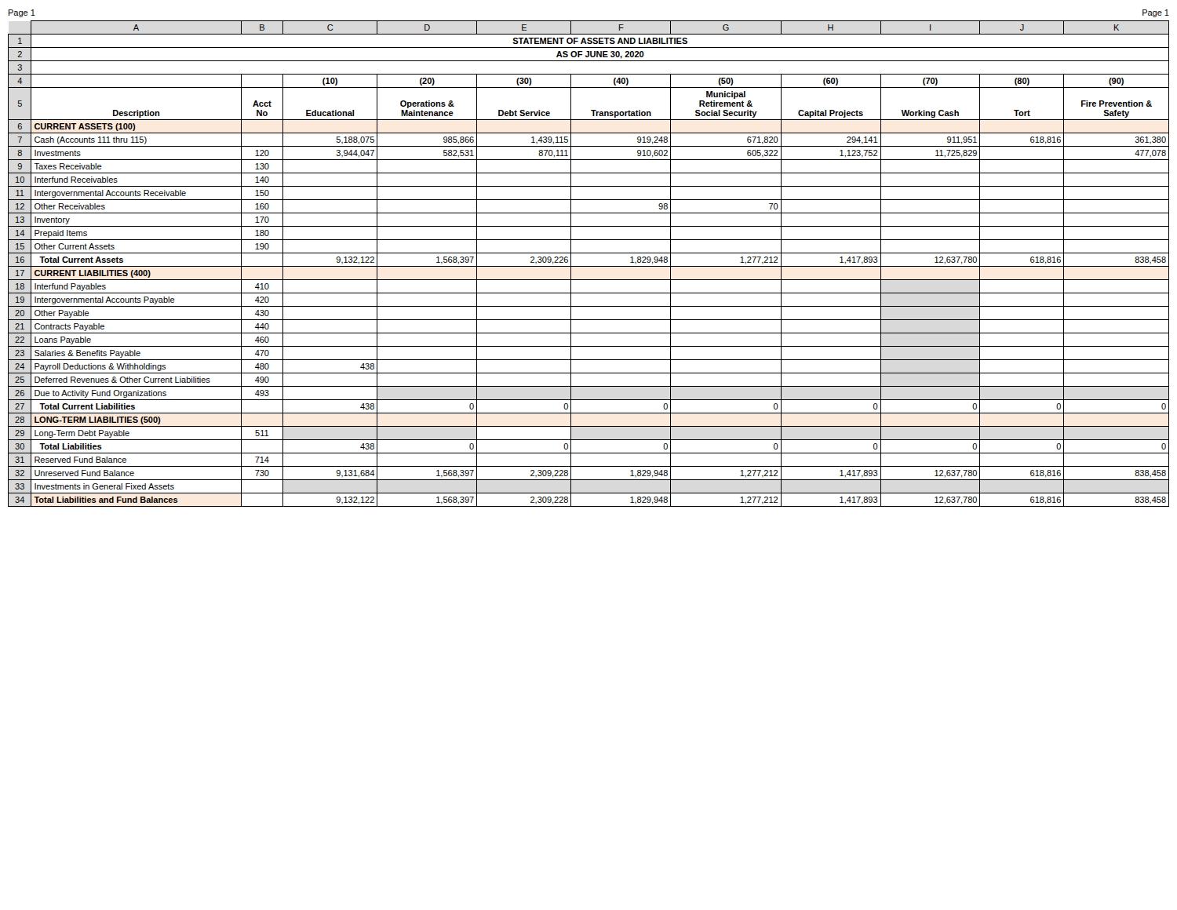Page 1Page 1
| | A | B | C | D | E | F | G | H | I | J | K |
| 1 | STATEMENT OF ASSETS AND LIABILITIES |
| 2 | AS OF JUNE 30, 2020 |
| 3 | |
| 4 | | | (10) | (20) | (30) | (40) | (50) | (60) | (70) | (80) | (90) |
| 5 | Description | Acct No | Educational | Operations & Maintenance | Debt Service | Transportation | Municipal Retirement & Social Security | Capital Projects | Working Cash | Tort | Fire Prevention & Safety |
| 6 | CURRENT ASSETS (100) | | | | | | | | | | |
| 7 | Cash (Accounts 111 thru 115) | | 5,188,075 | 985,866 | 1,439,115 | 919,248 | 671,820 | 294,141 | 911,951 | 618,816 | 361,380 |
| 8 | Investments | 120 | 3,944,047 | 582,531 | 870,111 | 910,602 | 605,322 | 1,123,752 | 11,725,829 | | 477,078 |
| 9 | Taxes Receivable | 130 | | | | | | | | | |
| 10 | Interfund Receivables | 140 | | | | | | | | | |
| 11 | Intergovernmental Accounts Receivable | 150 | | | | | | | | | |
| 12 | Other Receivables | 160 | | | | 98 | 70 | | | | |
| 13 | Inventory | 170 | | | | | | | | | |
| 14 | Prepaid Items | 180 | | | | | | | | | |
| 15 | Other Current Assets | 190 | | | | | | | | | |
| 16 | Total Current Assets | | 9,132,122 | 1,568,397 | 2,309,226 | 1,829,948 | 1,277,212 | 1,417,893 | 12,637,780 | 618,816 | 838,458 |
| 17 | CURRENT LIABILITIES (400) | | | | | | | | | | |
| 18 | Interfund Payables | 410 | | | | | | | | | |
| 19 | Intergovernmental Accounts Payable | 420 | | | | | | | | | |
| 20 | Other Payable | 430 | | | | | | | | | |
| 21 | Contracts Payable | 440 | | | | | | | | | |
| 22 | Loans Payable | 460 | | | | | | | | | |
| 23 | Salaries & Benefits Payable | 470 | | | | | | | | | |
| 24 | Payroll Deductions & Withholdings | 480 | 438 | | | | | | | | |
| 25 | Deferred Revenues & Other Current Liabilities | 490 | | | | | | | | | |
| 26 | Due to Activity Fund Organizations | 493 | | | | | | | | | |
| 27 | Total Current Liabilities | | 438 | 0 | 0 | 0 | 0 | 0 | 0 | 0 | 0 |
| 28 | LONG-TERM LIABILITIES (500) | | | | | | | | | | |
| 29 | Long-Term Debt Payable | 511 | | | | | | | | | |
| 30 | Total Liabilities | | 438 | 0 | 0 | 0 | 0 | 0 | 0 | 0 | 0 |
| 31 | Reserved Fund Balance | 714 | | | | | | | | | |
| 32 | Unreserved Fund Balance | 730 | 9,131,684 | 1,568,397 | 2,309,228 | 1,829,948 | 1,277,212 | 1,417,893 | 12,637,780 | 618,816 | 838,458 |
| 33 | Investments in General Fixed Assets | | | | | | | | | | |
| 34 | Total Liabilities and Fund Balances | | 9,132,122 | 1,568,397 | 2,309,228 | 1,829,948 | 1,277,212 | 1,417,893 | 12,637,780 | 618,816 | 838,458 |